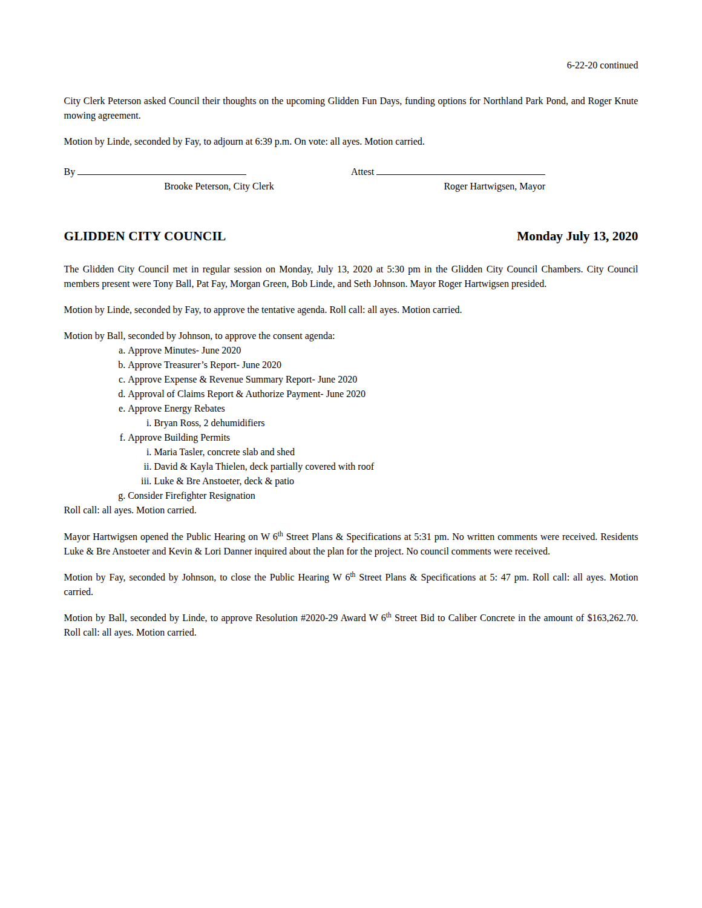6-22-20 continued
City Clerk Peterson asked Council their thoughts on the upcoming Glidden Fun Days, funding options for Northland Park Pond, and Roger Knute mowing agreement.
Motion by Linde, seconded by Fay, to adjourn at 6:39 p.m. On vote: all ayes. Motion carried.
| By | Attest |
| Brooke Peterson, City Clerk | Roger Hartwigsen, Mayor |
GLIDDEN CITY COUNCIL Monday July 13, 2020
The Glidden City Council met in regular session on Monday, July 13, 2020 at 5:30 pm in the Glidden City Council Chambers. City Council members present were Tony Ball, Pat Fay, Morgan Green, Bob Linde, and Seth Johnson. Mayor Roger Hartwigsen presided.
Motion by Linde, seconded by Fay, to approve the tentative agenda. Roll call: all ayes. Motion carried.
Motion by Ball, seconded by Johnson, to approve the consent agenda:
Approve Minutes- June 2020
Approve Treasurer’s Report- June 2020
Approve Expense & Revenue Summary Report- June 2020
Approval of Claims Report & Authorize Payment- June 2020
Approve Energy Rebates
Bryan Ross, 2 dehumidifiers
Approve Building Permits
Maria Tasler, concrete slab and shed
David & Kayla Thielen, deck partially covered with roof
Luke & Bre Anstoeter, deck & patio
Consider Firefighter Resignation
Roll call: all ayes. Motion carried.
Mayor Hartwigsen opened the Public Hearing on W 6th Street Plans & Specifications at 5:31 pm. No written comments were received. Residents Luke & Bre Anstoeter and Kevin & Lori Danner inquired about the plan for the project. No council comments were received.
Motion by Fay, seconded by Johnson, to close the Public Hearing W 6th Street Plans & Specifications at 5: 47 pm. Roll call: all ayes. Motion carried.
Motion by Ball, seconded by Linde, to approve Resolution #2020-29 Award W 6th Street Bid to Caliber Concrete in the amount of $163,262.70. Roll call: all ayes. Motion carried.